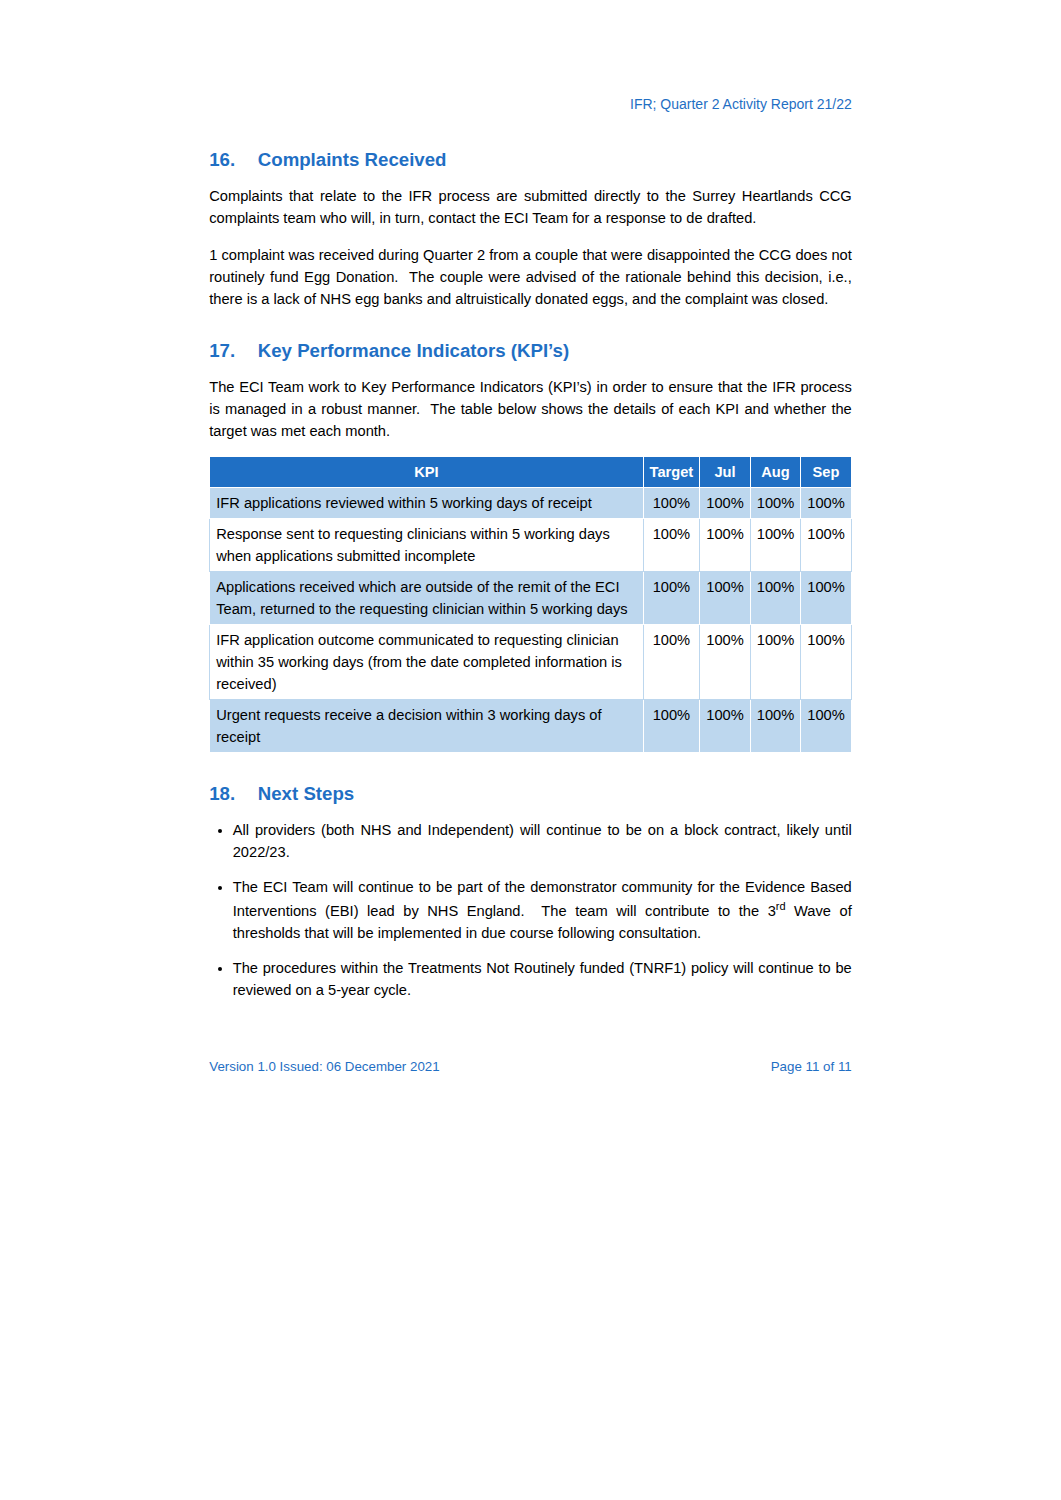IFR; Quarter 2 Activity Report 21/22
16. Complaints Received
Complaints that relate to the IFR process are submitted directly to the Surrey Heartlands CCG complaints team who will, in turn, contact the ECI Team for a response to de drafted.
1 complaint was received during Quarter 2 from a couple that were disappointed the CCG does not routinely fund Egg Donation. The couple were advised of the rationale behind this decision, i.e., there is a lack of NHS egg banks and altruistically donated eggs, and the complaint was closed.
17. Key Performance Indicators (KPI’s)
The ECI Team work to Key Performance Indicators (KPI’s) in order to ensure that the IFR process is managed in a robust manner. The table below shows the details of each KPI and whether the target was met each month.
| KPI | Target | Jul | Aug | Sep |
| --- | --- | --- | --- | --- |
| IFR applications reviewed within 5 working days of receipt | 100% | 100% | 100% | 100% |
| Response sent to requesting clinicians within 5 working days when applications submitted incomplete | 100% | 100% | 100% | 100% |
| Applications received which are outside of the remit of the ECI Team, returned to the requesting clinician within 5 working days | 100% | 100% | 100% | 100% |
| IFR application outcome communicated to requesting clinician within 35 working days (from the date completed information is received) | 100% | 100% | 100% | 100% |
| Urgent requests receive a decision within 3 working days of receipt | 100% | 100% | 100% | 100% |
18. Next Steps
All providers (both NHS and Independent) will continue to be on a block contract, likely until 2022/23.
The ECI Team will continue to be part of the demonstrator community for the Evidence Based Interventions (EBI) lead by NHS England. The team will contribute to the 3rd Wave of thresholds that will be implemented in due course following consultation.
The procedures within the Treatments Not Routinely funded (TNRF1) policy will continue to be reviewed on a 5-year cycle.
Version 1.0 Issued: 06 December 2021 Page 11 of 11